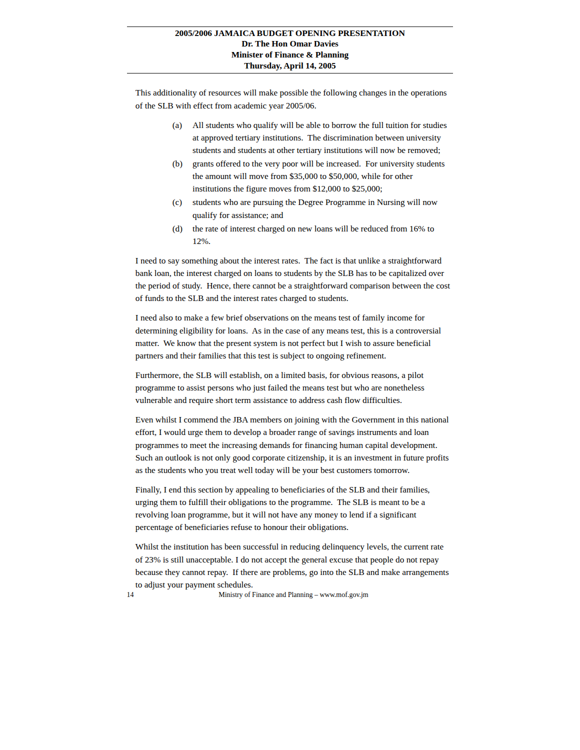2005/2006 JAMAICA BUDGET OPENING PRESENTATION Dr. The Hon Omar Davies Minister of Finance & Planning Thursday, April 14, 2005
This additionality of resources will make possible the following changes in the operations of the SLB with effect from academic year 2005/06.
(a) All students who qualify will be able to borrow the full tuition for studies at approved tertiary institutions. The discrimination between university students and students at other tertiary institutions will now be removed;
(b) grants offered to the very poor will be increased. For university students the amount will move from $35,000 to $50,000, while for other institutions the figure moves from $12,000 to $25,000;
(c) students who are pursuing the Degree Programme in Nursing will now qualify for assistance; and
(d) the rate of interest charged on new loans will be reduced from 16% to 12%.
I need to say something about the interest rates. The fact is that unlike a straightforward bank loan, the interest charged on loans to students by the SLB has to be capitalized over the period of study. Hence, there cannot be a straightforward comparison between the cost of funds to the SLB and the interest rates charged to students.
I need also to make a few brief observations on the means test of family income for determining eligibility for loans. As in the case of any means test, this is a controversial matter. We know that the present system is not perfect but I wish to assure beneficial partners and their families that this test is subject to ongoing refinement.
Furthermore, the SLB will establish, on a limited basis, for obvious reasons, a pilot programme to assist persons who just failed the means test but who are nonetheless vulnerable and require short term assistance to address cash flow difficulties.
Even whilst I commend the JBA members on joining with the Government in this national effort, I would urge them to develop a broader range of savings instruments and loan programmes to meet the increasing demands for financing human capital development. Such an outlook is not only good corporate citizenship, it is an investment in future profits as the students who you treat well today will be your best customers tomorrow.
Finally, I end this section by appealing to beneficiaries of the SLB and their families, urging them to fulfill their obligations to the programme. The SLB is meant to be a revolving loan programme, but it will not have any money to lend if a significant percentage of beneficiaries refuse to honour their obligations.
Whilst the institution has been successful in reducing delinquency levels, the current rate of 23% is still unacceptable. I do not accept the general excuse that people do not repay because they cannot repay. If there are problems, go into the SLB and make arrangements to adjust your payment schedules.
14
Ministry of Finance and Planning – www.mof.gov.jm